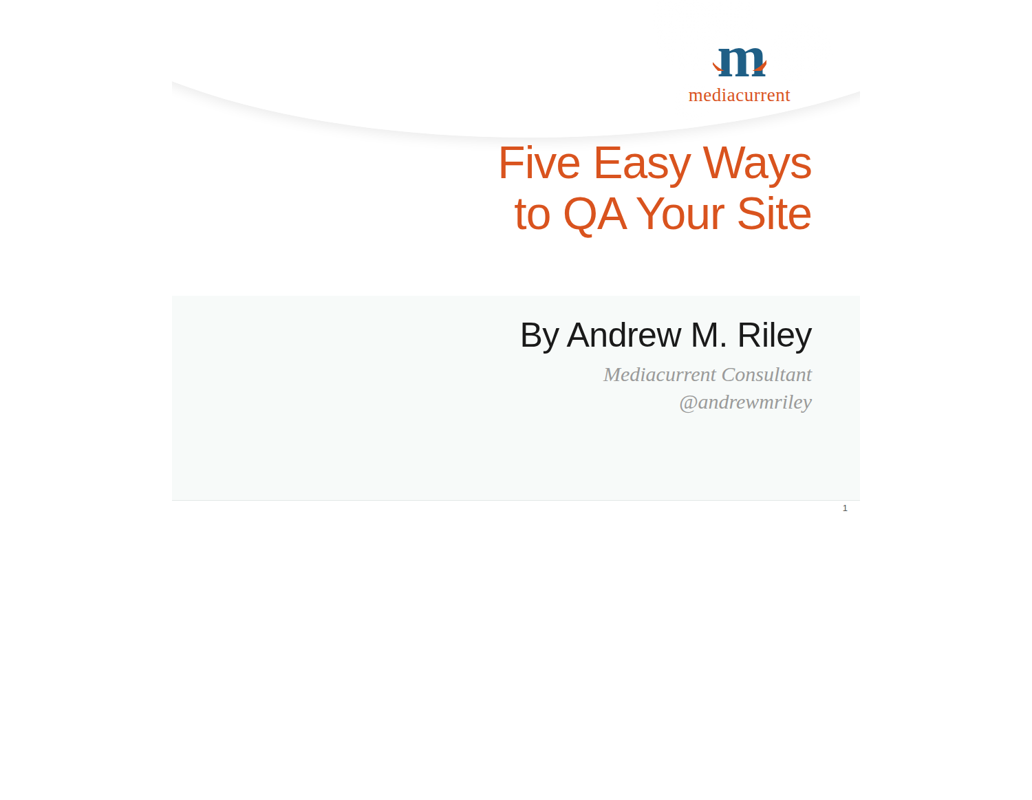m
mediacurrent
Five Easy Ways
to QA Your Site
By Andrew M. Riley
Mediacurrent Consultant
@andrewmriley
1